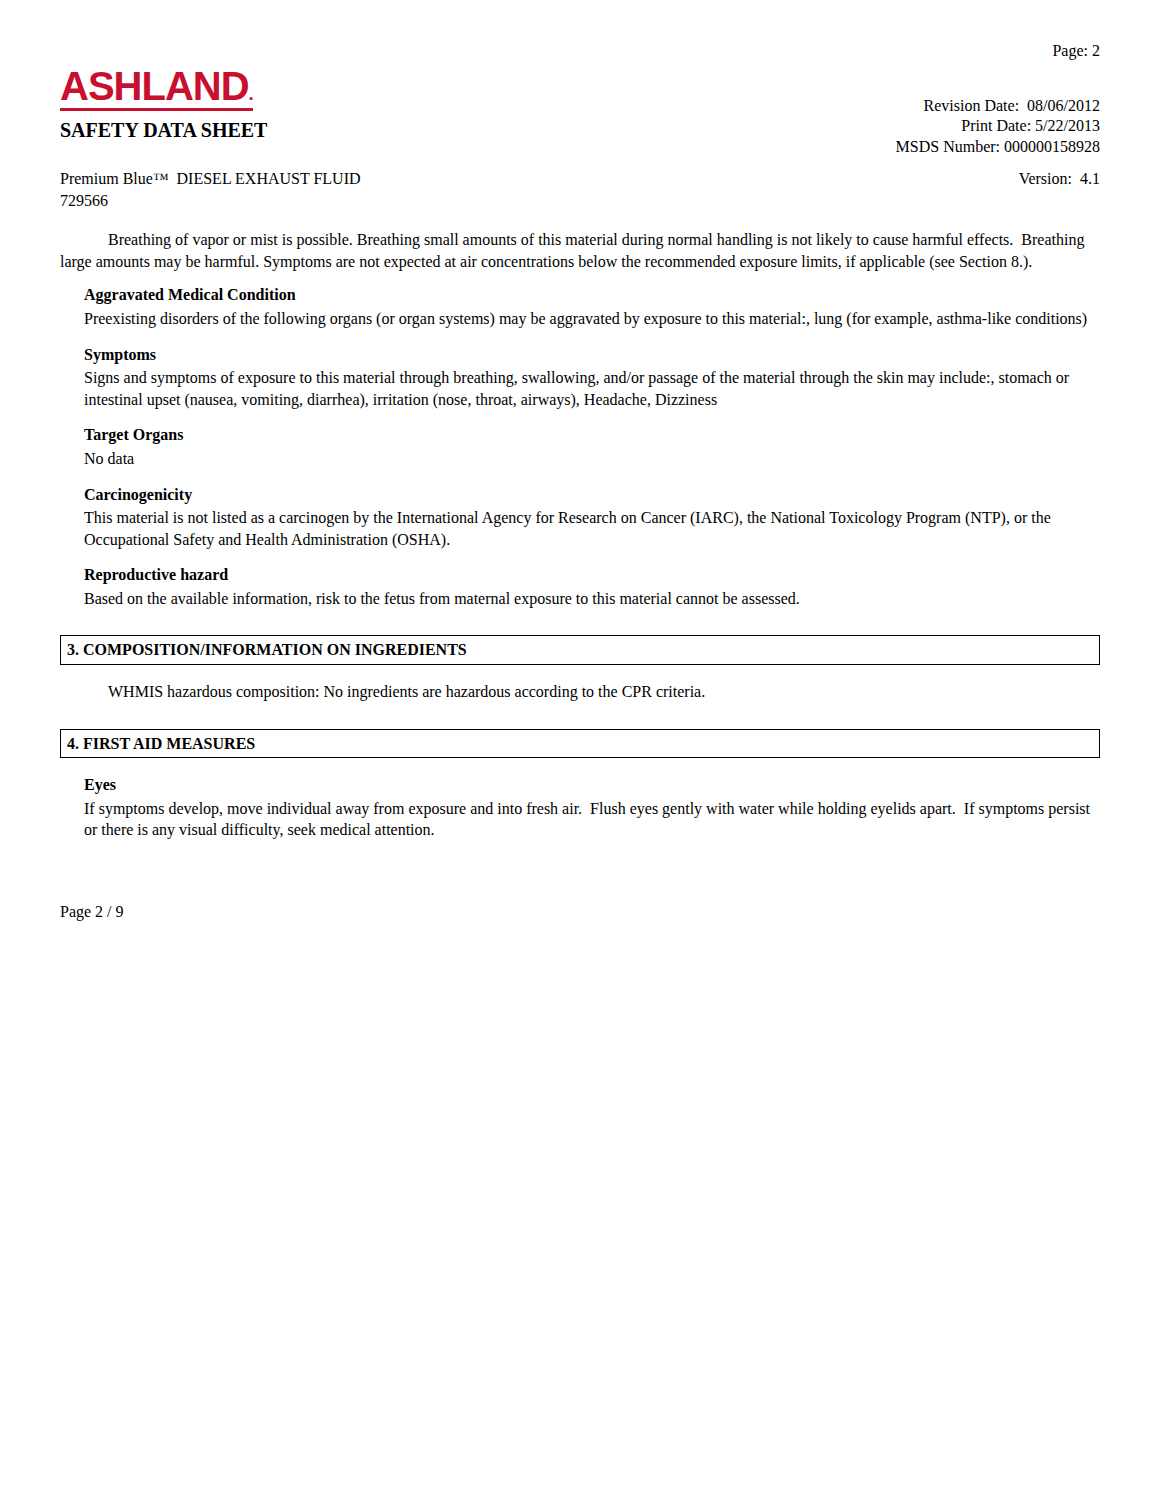Page: 2
ASHLAND.
SAFETY DATA SHEET
Revision Date: 08/06/2012
Print Date: 5/22/2013
MSDS Number: 000000158928
Premium Blue™ DIESEL EXHAUST FLUID
729566
Version: 4.1
Breathing of vapor or mist is possible. Breathing small amounts of this material during normal handling is not likely to cause harmful effects. Breathing large amounts may be harmful. Symptoms are not expected at air concentrations below the recommended exposure limits, if applicable (see Section 8.).
Aggravated Medical Condition
Preexisting disorders of the following organs (or organ systems) may be aggravated by exposure to this material:, lung (for example, asthma-like conditions)
Symptoms
Signs and symptoms of exposure to this material through breathing, swallowing, and/or passage of the material through the skin may include:, stomach or intestinal upset (nausea, vomiting, diarrhea), irritation (nose, throat, airways), Headache, Dizziness
Target Organs
No data
Carcinogenicity
This material is not listed as a carcinogen by the International Agency for Research on Cancer (IARC), the National Toxicology Program (NTP), or the Occupational Safety and Health Administration (OSHA).
Reproductive hazard
Based on the available information, risk to the fetus from maternal exposure to this material cannot be assessed.
3. COMPOSITION/INFORMATION ON INGREDIENTS
WHMIS hazardous composition: No ingredients are hazardous according to the CPR criteria.
4. FIRST AID MEASURES
Eyes
If symptoms develop, move individual away from exposure and into fresh air. Flush eyes gently with water while holding eyelids apart. If symptoms persist or there is any visual difficulty, seek medical attention.
Page 2 / 9